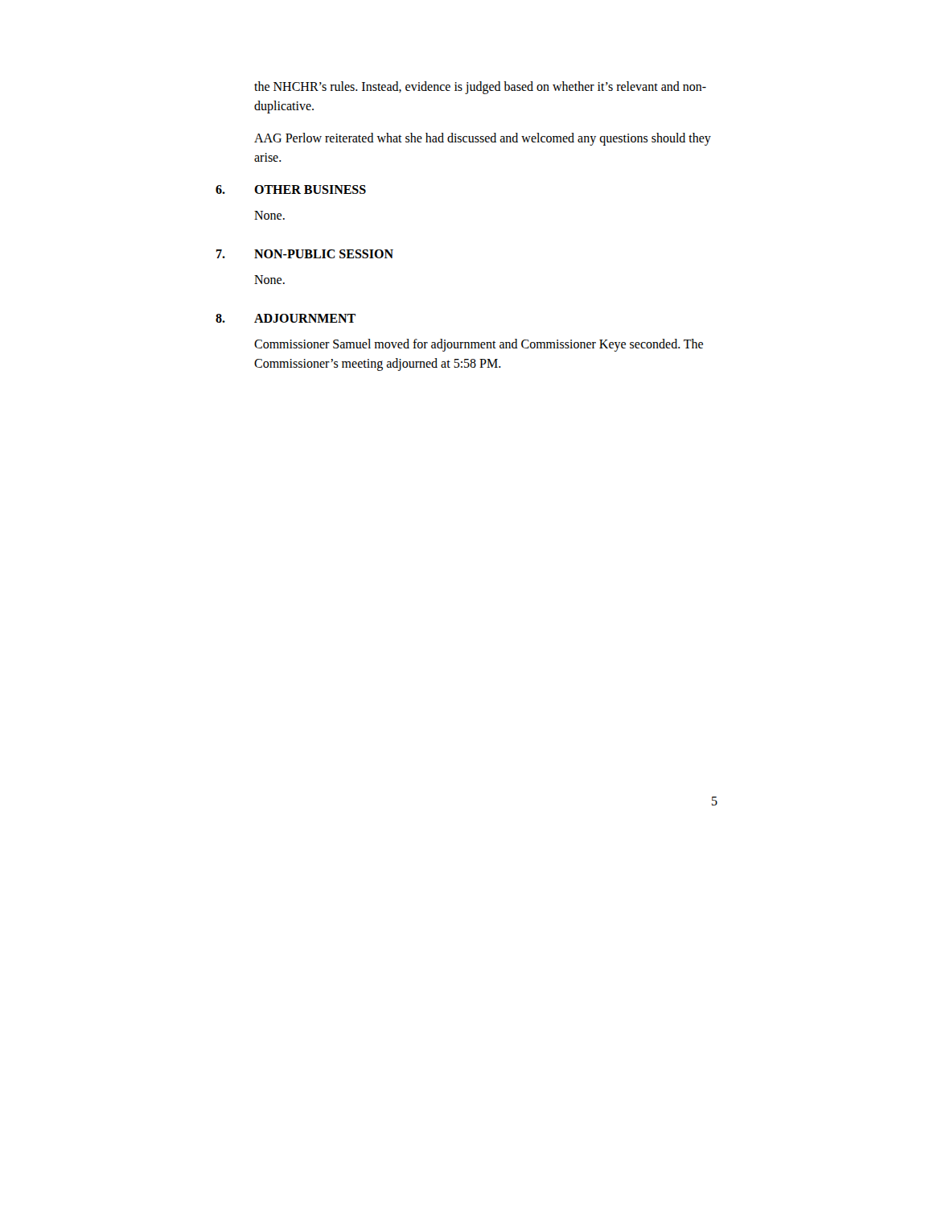the NHCHR’s rules. Instead, evidence is judged based on whether it’s relevant and non-duplicative.
AAG Perlow reiterated what she had discussed and welcomed any questions should they arise.
6.
OTHER BUSINESS
None.
7.
NON-PUBLIC SESSION
None.
8.
ADJOURNMENT
Commissioner Samuel moved for adjournment and Commissioner Keye seconded. The Commissioner’s meeting adjourned at 5:58 PM.
5